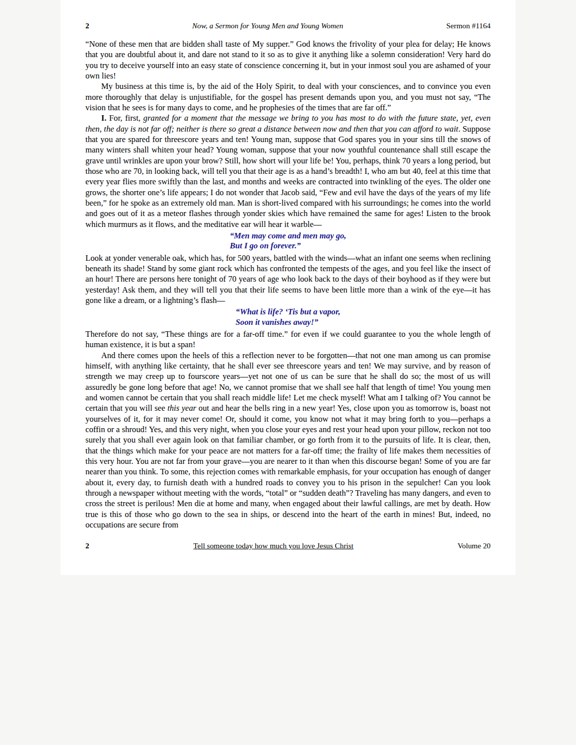2 Now, a Sermon for Young Men and Young Women Sermon #1164
“None of these men that are bidden shall taste of My supper.” God knows the frivolity of your plea for delay; He knows that you are doubtful about it, and dare not stand to it so as to give it anything like a solemn consideration! Very hard do you try to deceive yourself into an easy state of conscience concerning it, but in your inmost soul you are ashamed of your own lies!
My business at this time is, by the aid of the Holy Spirit, to deal with your consciences, and to convince you even more thoroughly that delay is unjustifiable, for the gospel has present demands upon you, and you must not say, “The vision that he sees is for many days to come, and he prophesies of the times that are far off.”
I. For, first, granted for a moment that the message we bring to you has most to do with the future state, yet, even then, the day is not far off; neither is there so great a distance between now and then that you can afford to wait. Suppose that you are spared for threescore years and ten! Young man, suppose that God spares you in your sins till the snows of many winters shall whiten your head? Young woman, suppose that your now youthful countenance shall still escape the grave until wrinkles are upon your brow? Still, how short will your life be! You, perhaps, think 70 years a long period, but those who are 70, in looking back, will tell you that their age is as a hand’s breadth! I, who am but 40, feel at this time that every year flies more swiftly than the last, and months and weeks are contracted into twinkling of the eyes. The older one grows, the shorter one’s life appears; I do not wonder that Jacob said, “Few and evil have the days of the years of my life been,” for he spoke as an extremely old man. Man is short-lived compared with his surroundings; he comes into the world and goes out of it as a meteor flashes through yonder skies which have remained the same for ages! Listen to the brook which murmurs as it flows, and the meditative ear will hear it warble—
“Men may come and men may go, But I go on forever.”
Look at yonder venerable oak, which has, for 500 years, battled with the winds—what an infant one seems when reclining beneath its shade! Stand by some giant rock which has confronted the tempests of the ages, and you feel like the insect of an hour! There are persons here tonight of 70 years of age who look back to the days of their boyhood as if they were but yesterday! Ask them, and they will tell you that their life seems to have been little more than a wink of the eye—it has gone like a dream, or a lightning’s flash—
“What is life? ‘Tis but a vapor, Soon it vanishes away!”
Therefore do not say, “These things are for a far-off time.” for even if we could guarantee to you the whole length of human existence, it is but a span!
And there comes upon the heels of this a reflection never to be forgotten—that not one man among us can promise himself, with anything like certainty, that he shall ever see threescore years and ten! We may survive, and by reason of strength we may creep up to fourscore years—yet not one of us can be sure that he shall do so; the most of us will assuredly be gone long before that age! No, we cannot promise that we shall see half that length of time! You young men and women cannot be certain that you shall reach middle life! Let me check myself! What am I talking of? You cannot be certain that you will see this year out and hear the bells ring in a new year! Yes, close upon you as tomorrow is, boast not yourselves of it, for it may never come! Or, should it come, you know not what it may bring forth to you—perhaps a coffin or a shroud! Yes, and this very night, when you close your eyes and rest your head upon your pillow, reckon not too surely that you shall ever again look on that familiar chamber, or go forth from it to the pursuits of life. It is clear, then, that the things which make for your peace are not matters for a far-off time; the frailty of life makes them necessities of this very hour. You are not far from your grave—you are nearer to it than when this discourse began! Some of you are far nearer than you think. To some, this rejection comes with remarkable emphasis, for your occupation has enough of danger about it, every day, to furnish death with a hundred roads to convey you to his prison in the sepulcher! Can you look through a newspaper without meeting with the words, “total” or “sudden death”? Traveling has many dangers, and even to cross the street is perilous! Men die at home and many, when engaged about their lawful callings, are met by death. How true is this of those who go down to the sea in ships, or descend into the heart of the earth in mines! But, indeed, no occupations are secure from
2 Tell someone today how much you love Jesus Christ Volume 20